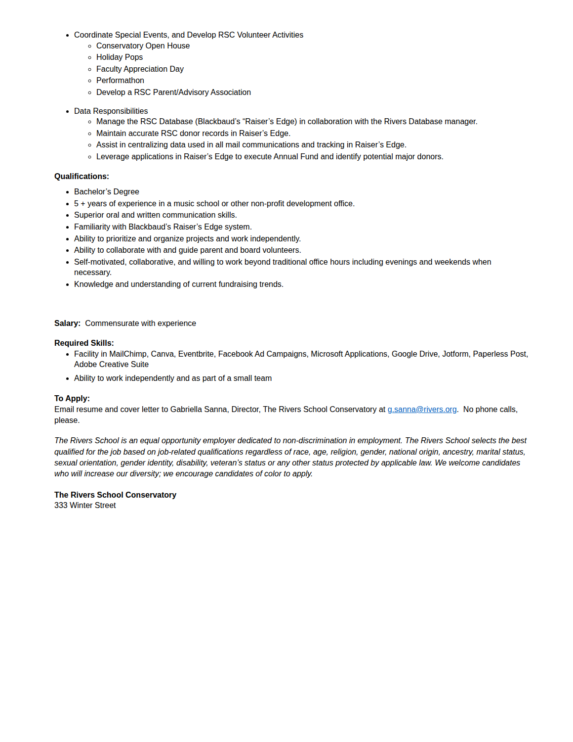Coordinate Special Events, and Develop RSC Volunteer Activities
Conservatory Open House
Holiday Pops
Faculty Appreciation Day
Performathon
Develop a RSC Parent/Advisory Association
Data Responsibilities
Manage the RSC Database (Blackbaud’s “Raiser’s Edge) in collaboration with the Rivers Database manager.
Maintain accurate RSC donor records in Raiser’s Edge.
Assist in centralizing data used in all mail communications and tracking in Raiser’s Edge.
Leverage applications in Raiser’s Edge to execute Annual Fund and identify potential major donors.
Qualifications:
Bachelor’s Degree
5 + years of experience in a music school or other non-profit development office.
Superior oral and written communication skills.
Familiarity with Blackbaud’s Raiser’s Edge system.
Ability to prioritize and organize projects and work independently.
Ability to collaborate with and guide parent and board volunteers.
Self-motivated, collaborative, and willing to work beyond traditional office hours including evenings and weekends when necessary.
Knowledge and understanding of current fundraising trends.
Salary: Commensurate with experience
Required Skills:
Facility in MailChimp, Canva, Eventbrite, Facebook Ad Campaigns, Microsoft Applications, Google Drive, Jotform, Paperless Post, Adobe Creative Suite
Ability to work independently and as part of a small team
To Apply:
Email resume and cover letter to Gabriella Sanna, Director, The Rivers School Conservatory at g.sanna@rivers.org. No phone calls, please.
The Rivers School is an equal opportunity employer dedicated to non-discrimination in employment. The Rivers School selects the best qualified for the job based on job-related qualifications regardless of race, age, religion, gender, national origin, ancestry, marital status, sexual orientation, gender identity, disability, veteran’s status or any other status protected by applicable law. We welcome candidates who will increase our diversity; we encourage candidates of color to apply.
The Rivers School Conservatory
333 Winter Street